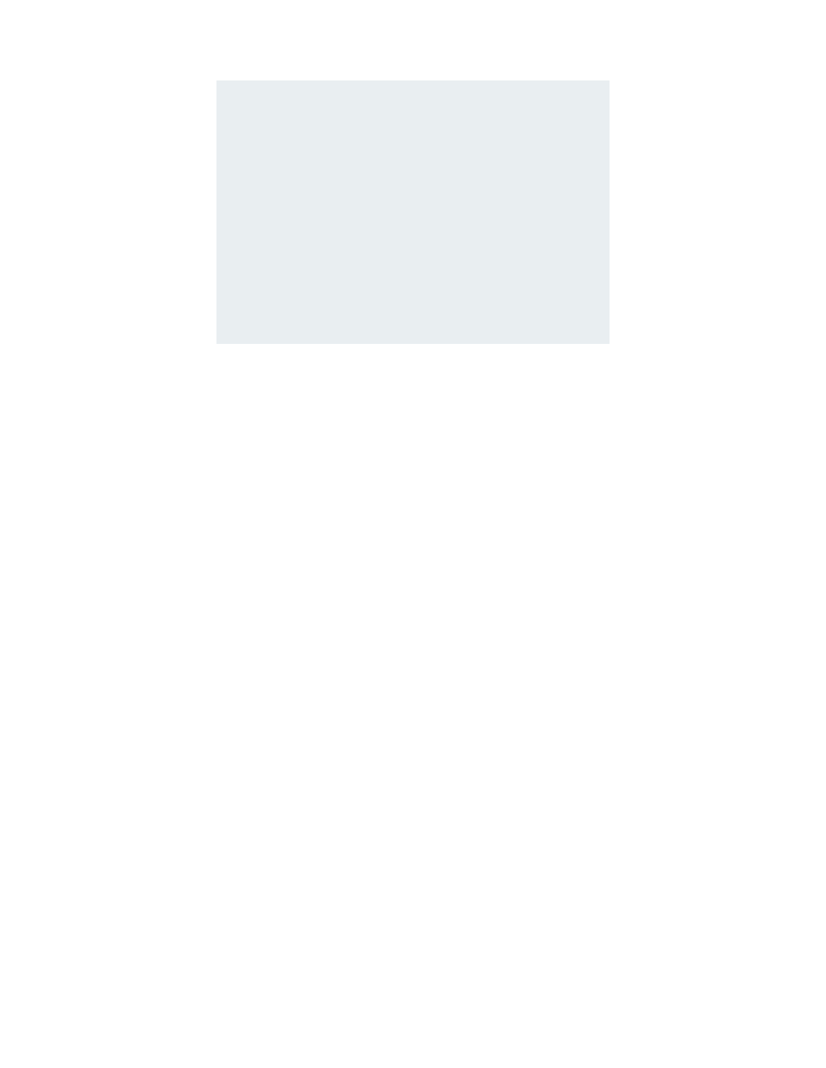Resource person addressing the gathering at the podium while the chief guest and the head of department look on from the dais.